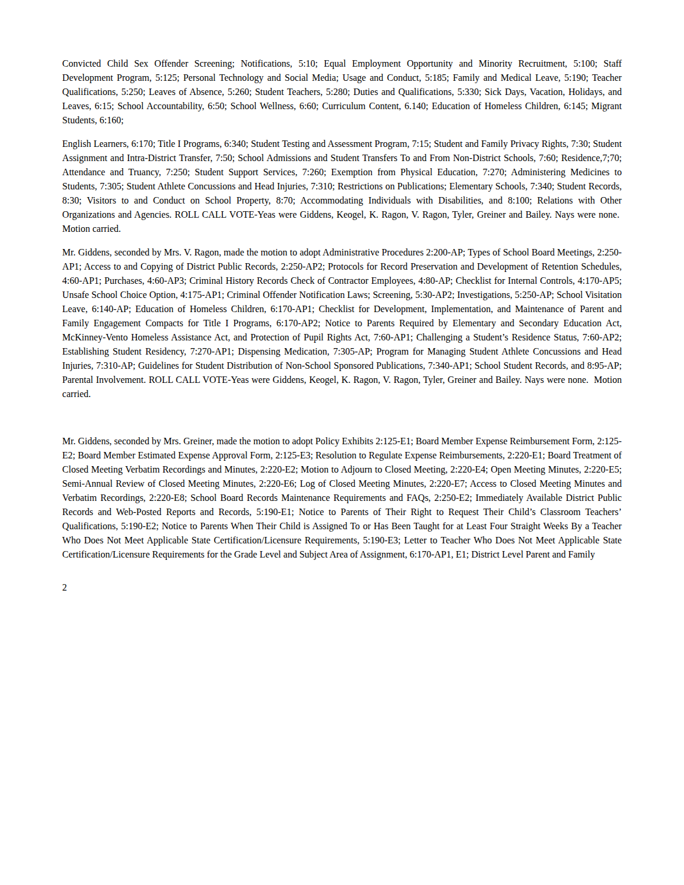Convicted Child Sex Offender Screening; Notifications, 5:10; Equal Employment Opportunity and Minority Recruitment, 5:100; Staff Development Program, 5:125; Personal Technology and Social Media; Usage and Conduct, 5:185; Family and Medical Leave, 5:190; Teacher Qualifications, 5:250; Leaves of Absence, 5:260; Student Teachers, 5:280; Duties and Qualifications, 5:330; Sick Days, Vacation, Holidays, and Leaves, 6:15; School Accountability, 6:50; School Wellness, 6:60; Curriculum Content, 6.140; Education of Homeless Children, 6:145; Migrant Students, 6:160;
English Learners, 6:170; Title I Programs, 6:340; Student Testing and Assessment Program, 7:15; Student and Family Privacy Rights, 7:30; Student Assignment and Intra-District Transfer, 7:50; School Admissions and Student Transfers To and From Non-District Schools, 7:60; Residence,7;70; Attendance and Truancy, 7:250; Student Support Services, 7:260; Exemption from Physical Education, 7:270; Administering Medicines to Students, 7:305; Student Athlete Concussions and Head Injuries, 7:310; Restrictions on Publications; Elementary Schools, 7:340; Student Records, 8:30; Visitors to and Conduct on School Property, 8:70; Accommodating Individuals with Disabilities, and 8:100; Relations with Other Organizations and Agencies. ROLL CALL VOTE-Yeas were Giddens, Keogel, K. Ragon, V. Ragon, Tyler, Greiner and Bailey. Nays were none. Motion carried.
Mr. Giddens, seconded by Mrs. V. Ragon, made the motion to adopt Administrative Procedures 2:200-AP; Types of School Board Meetings, 2:250-AP1; Access to and Copying of District Public Records, 2:250-AP2; Protocols for Record Preservation and Development of Retention Schedules, 4:60-AP1; Purchases, 4:60-AP3; Criminal History Records Check of Contractor Employees, 4:80-AP; Checklist for Internal Controls, 4:170-AP5; Unsafe School Choice Option, 4:175-AP1; Criminal Offender Notification Laws; Screening, 5:30-AP2; Investigations, 5:250-AP; School Visitation Leave, 6:140-AP; Education of Homeless Children, 6:170-AP1; Checklist for Development, Implementation, and Maintenance of Parent and Family Engagement Compacts for Title I Programs, 6:170-AP2; Notice to Parents Required by Elementary and Secondary Education Act, McKinney-Vento Homeless Assistance Act, and Protection of Pupil Rights Act, 7:60-AP1; Challenging a Student’s Residence Status, 7:60-AP2; Establishing Student Residency, 7:270-AP1; Dispensing Medication, 7:305-AP; Program for Managing Student Athlete Concussions and Head Injuries, 7:310-AP; Guidelines for Student Distribution of Non-School Sponsored Publications, 7:340-AP1; School Student Records, and 8:95-AP; Parental Involvement. ROLL CALL VOTE-Yeas were Giddens, Keogel, K. Ragon, V. Ragon, Tyler, Greiner and Bailey. Nays were none. Motion carried.
Mr. Giddens, seconded by Mrs. Greiner, made the motion to adopt Policy Exhibits 2:125-E1; Board Member Expense Reimbursement Form, 2:125-E2; Board Member Estimated Expense Approval Form, 2:125-E3; Resolution to Regulate Expense Reimbursements, 2:220-E1; Board Treatment of Closed Meeting Verbatim Recordings and Minutes, 2:220-E2; Motion to Adjourn to Closed Meeting, 2:220-E4; Open Meeting Minutes, 2:220-E5; Semi-Annual Review of Closed Meeting Minutes, 2:220-E6; Log of Closed Meeting Minutes, 2:220-E7; Access to Closed Meeting Minutes and Verbatim Recordings, 2:220-E8; School Board Records Maintenance Requirements and FAQs, 2:250-E2; Immediately Available District Public Records and Web-Posted Reports and Records, 5:190-E1; Notice to Parents of Their Right to Request Their Child’s Classroom Teachers’ Qualifications, 5:190-E2; Notice to Parents When Their Child is Assigned To or Has Been Taught for at Least Four Straight Weeks By a Teacher Who Does Not Meet Applicable State Certification/Licensure Requirements, 5:190-E3; Letter to Teacher Who Does Not Meet Applicable State Certification/Licensure Requirements for the Grade Level and Subject Area of Assignment, 6:170-AP1, E1; District Level Parent and Family
2